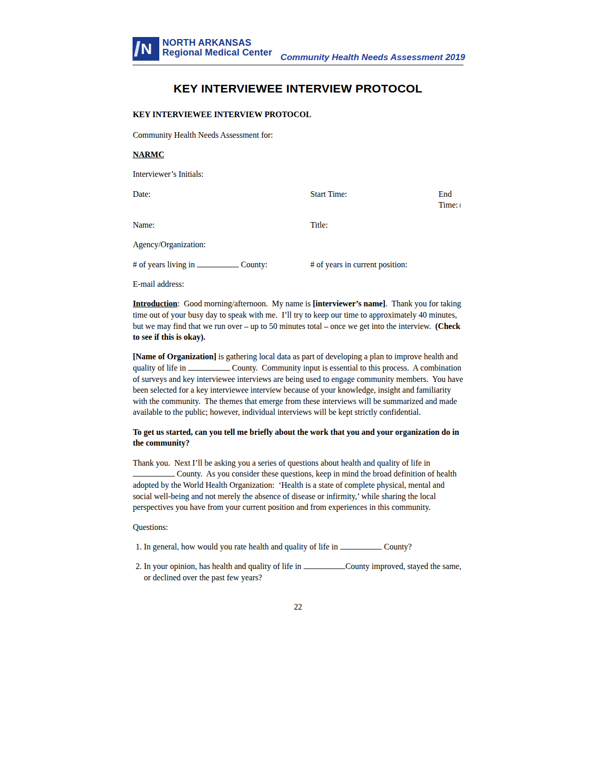N
NORTH ARKANSAS
Regional Medical Center
Community Health Needs Assessment 2019
KEY INTERVIEWEE INTERVIEW PROTOCOL
KEY INTERVIEWEE INTERVIEW PROTOCOL
Community Health Needs Assessment for:
NARMC
Interviewer’s Initials:
Date:
Start Time:
End Time:
Name:
Title:
Agency/Organization:
# of years living in County:
# of years in current position:
E-mail address:
Introduction: Good morning/afternoon. My name is [interviewer’s name]. Thank you for taking time out of your busy day to speak with me. I’ll try to keep our time to approximately 40 minutes, but we may find that we run over – up to 50 minutes total – once we get into the interview. (Check to see if this is okay).
[Name of Organization] is gathering local data as part of developing a plan to improve health and quality of life in County. Community input is essential to this process. A combination of surveys and key interviewee interviews are being used to engage community members. You have been selected for a key interviewee interview because of your knowledge, insight and familiarity with the community. The themes that emerge from these interviews will be summarized and made available to the public; however, individual interviews will be kept strictly confidential.
To get us started, can you tell me briefly about the work that you and your organization do in the community?
Thank you. Next I’ll be asking you a series of questions about health and quality of life in County. As you consider these questions, keep in mind the broad definition of health adopted by the World Health Organization: ‘Health is a state of complete physical, mental and social well-being and not merely the absence of disease or infirmity,’ while sharing the local perspectives you have from your current position and from experiences in this community.
Questions:
In general, how would you rate health and quality of life in County?
In your opinion, has health and quality of life in County improved, stayed the same, or declined over the past few years?
22